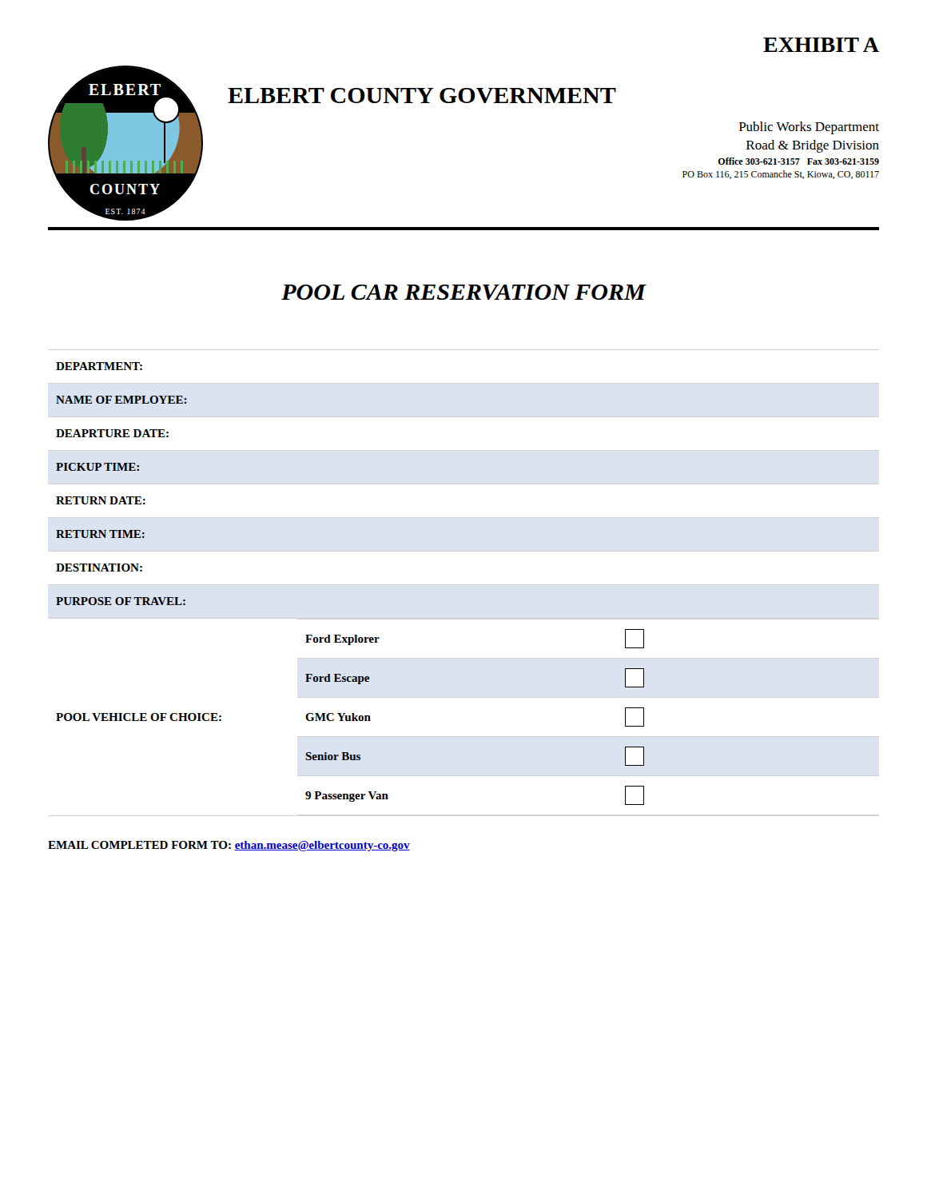EXHIBIT A
ELBERT
COUNTY
EST. 1874
ELBERT COUNTY GOVERNMENT
Public Works Department
Road & Bridge Division
Office 303-621-3157 Fax 303-621-3159
PO Box 116, 215 Comanche St, Kiowa, CO, 80117
POOL CAR RESERVATION FORM
| DEPARTMENT: | |
| NAME OF EMPLOYEE: | |
| DEAPRTURE DATE: | |
| PICKUP TIME: | |
| RETURN DATE: | |
| RETURN TIME: | |
| DESTINATION: | |
| PURPOSE OF TRAVEL: | |
| POOL VEHICLE OF CHOICE: | / Ford Explorer / / / Ford Escape / / / GMC Yukon / / / Senior Bus / / / 9 Passenger Van / / |
EMAIL COMPLETED FORM TO: ethan.mease@elbertcounty-co.gov